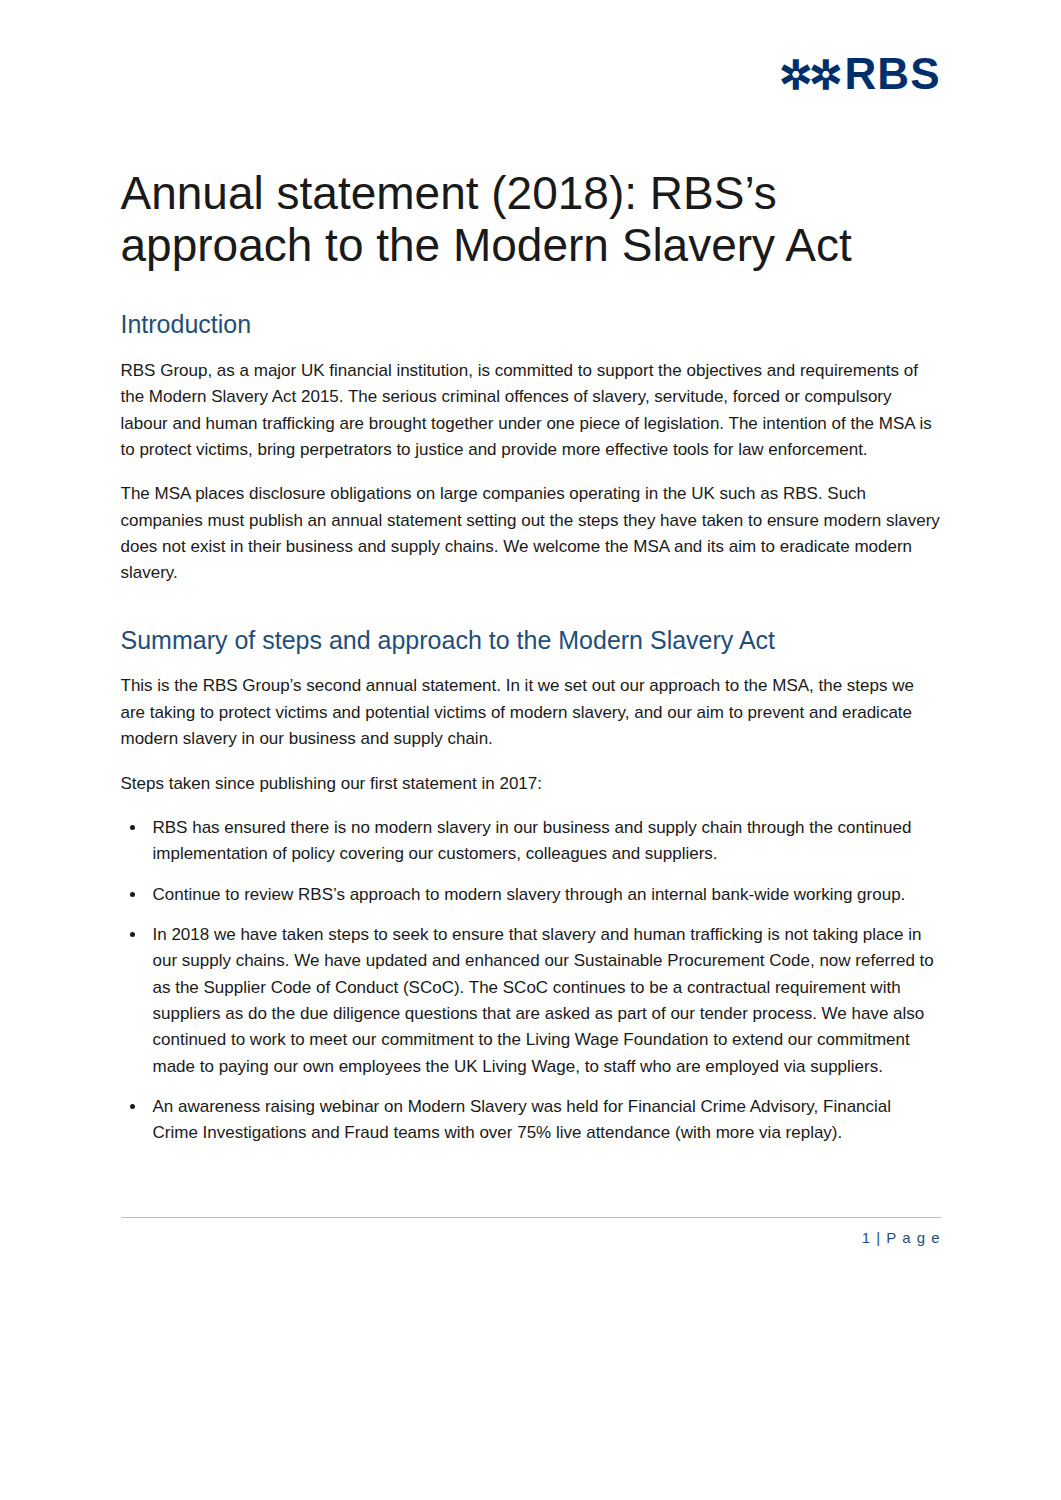✲✲RBS
Annual statement (2018): RBS’s approach to the Modern Slavery Act
Introduction
RBS Group, as a major UK financial institution, is committed to support the objectives and requirements of the Modern Slavery Act 2015. The serious criminal offences of slavery, servitude, forced or compulsory labour and human trafficking are brought together under one piece of legislation. The intention of the MSA is to protect victims, bring perpetrators to justice and provide more effective tools for law enforcement.
The MSA places disclosure obligations on large companies operating in the UK such as RBS. Such companies must publish an annual statement setting out the steps they have taken to ensure modern slavery does not exist in their business and supply chains. We welcome the MSA and its aim to eradicate modern slavery.
Summary of steps and approach to the Modern Slavery Act
This is the RBS Group’s second annual statement. In it we set out our approach to the MSA, the steps we are taking to protect victims and potential victims of modern slavery, and our aim to prevent and eradicate modern slavery in our business and supply chain.
Steps taken since publishing our first statement in 2017:
RBS has ensured there is no modern slavery in our business and supply chain through the continued implementation of policy covering our customers, colleagues and suppliers.
Continue to review RBS’s approach to modern slavery through an internal bank-wide working group.
In 2018 we have taken steps to seek to ensure that slavery and human trafficking is not taking place in our supply chains. We have updated and enhanced our Sustainable Procurement Code, now referred to as the Supplier Code of Conduct (SCoC). The SCoC continues to be a contractual requirement with suppliers as do the due diligence questions that are asked as part of our tender process. We have also continued to work to meet our commitment to the Living Wage Foundation to extend our commitment made to paying our own employees the UK Living Wage, to staff who are employed via suppliers.
An awareness raising webinar on Modern Slavery was held for Financial Crime Advisory, Financial Crime Investigations and Fraud teams with over 75% live attendance (with more via replay).
1 | P a g e